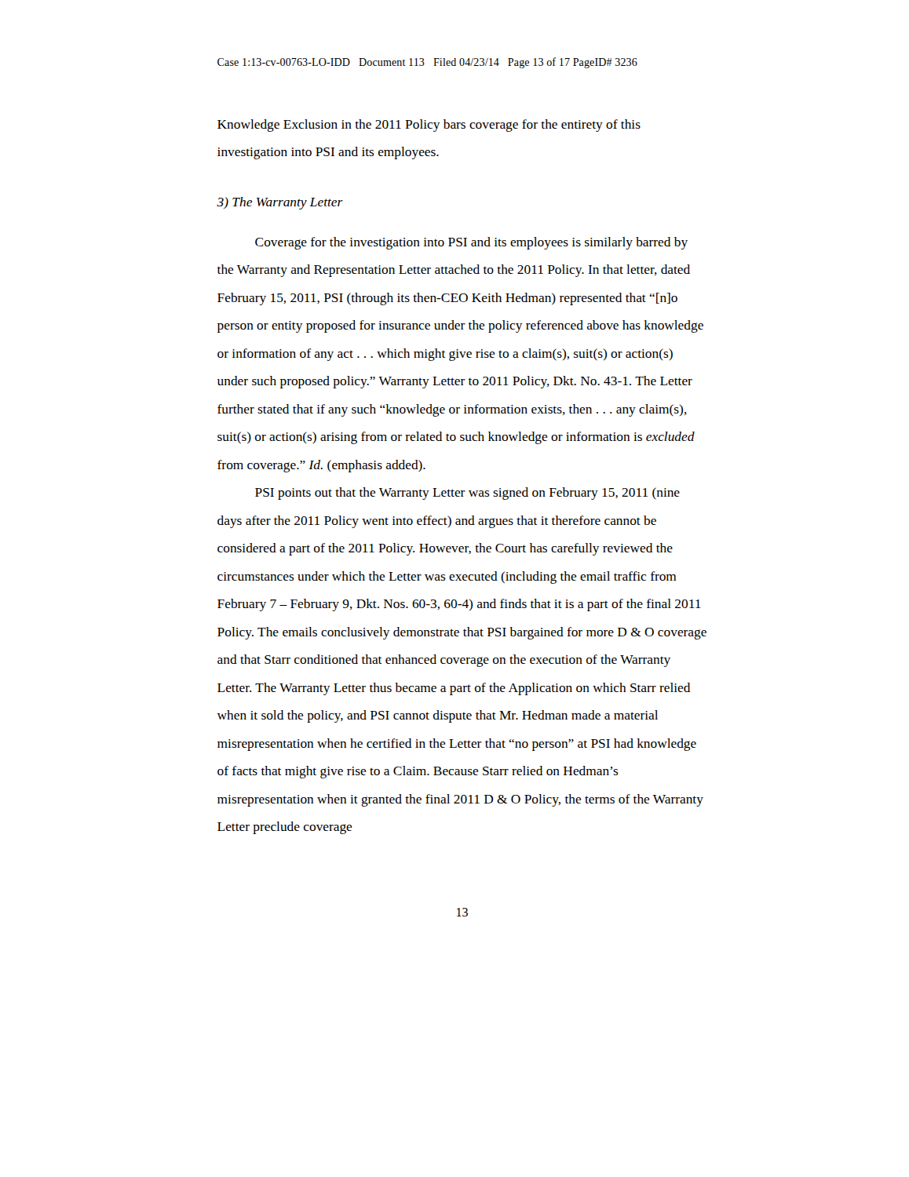Case 1:13-cv-00763-LO-IDD Document 113 Filed 04/23/14 Page 13 of 17 PageID# 3236
Knowledge Exclusion in the 2011 Policy bars coverage for the entirety of this investigation into PSI and its employees.
3) The Warranty Letter
Coverage for the investigation into PSI and its employees is similarly barred by the Warranty and Representation Letter attached to the 2011 Policy. In that letter, dated February 15, 2011, PSI (through its then-CEO Keith Hedman) represented that “[n]o person or entity proposed for insurance under the policy referenced above has knowledge or information of any act . . . which might give rise to a claim(s), suit(s) or action(s) under such proposed policy.” Warranty Letter to 2011 Policy, Dkt. No. 43-1. The Letter further stated that if any such “knowledge or information exists, then . . . any claim(s), suit(s) or action(s) arising from or related to such knowledge or information is excluded from coverage.” Id. (emphasis added).
PSI points out that the Warranty Letter was signed on February 15, 2011 (nine days after the 2011 Policy went into effect) and argues that it therefore cannot be considered a part of the 2011 Policy. However, the Court has carefully reviewed the circumstances under which the Letter was executed (including the email traffic from February 7 – February 9, Dkt. Nos. 60-3, 60-4) and finds that it is a part of the final 2011 Policy. The emails conclusively demonstrate that PSI bargained for more D & O coverage and that Starr conditioned that enhanced coverage on the execution of the Warranty Letter. The Warranty Letter thus became a part of the Application on which Starr relied when it sold the policy, and PSI cannot dispute that Mr. Hedman made a material misrepresentation when he certified in the Letter that “no person” at PSI had knowledge of facts that might give rise to a Claim. Because Starr relied on Hedman’s misrepresentation when it granted the final 2011 D & O Policy, the terms of the Warranty Letter preclude coverage
13